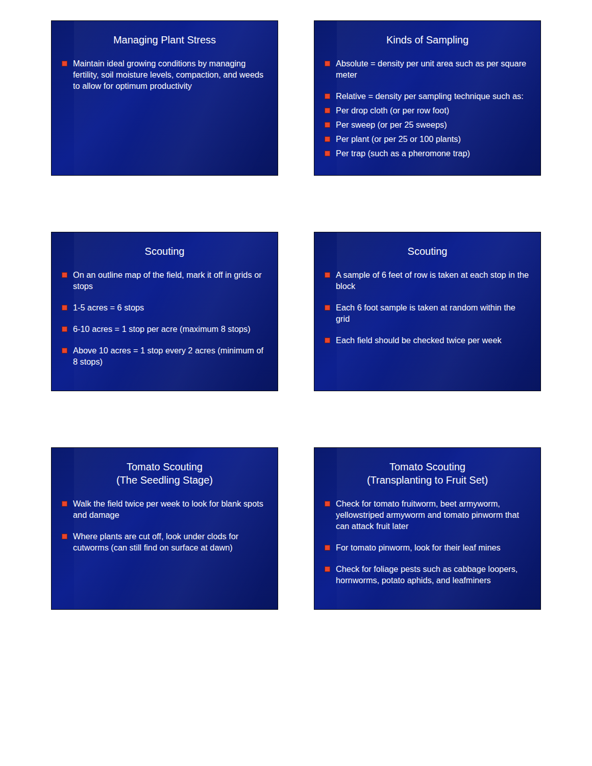Managing Plant Stress
Maintain ideal growing conditions by managing fertility, soil moisture levels, compaction, and weeds to allow for optimum productivity
Kinds of Sampling
Absolute = density per unit area such as per square meter
Relative = density per sampling technique such as:
Per drop cloth (or per row foot)
Per sweep (or per 25 sweeps)
Per plant (or per 25 or 100 plants)
Per trap (such as a pheromone trap)
Scouting
On an outline map of the field, mark it off in grids or stops
1-5 acres = 6 stops
6-10 acres = 1 stop per acre (maximum 8 stops)
Above 10 acres = 1 stop every 2 acres (minimum of 8 stops)
Scouting
A sample of 6 feet of row is taken at each stop in the block
Each 6 foot sample is taken at random within the grid
Each field should be checked twice per week
Tomato Scouting
(The Seedling Stage)
Walk the field twice per week to look for blank spots and damage
Where plants are cut off, look under clods for cutworms (can still find on surface at dawn)
Tomato Scouting
(Transplanting to Fruit Set)
Check for tomato fruitworm, beet armyworm, yellowstriped armyworm and tomato pinworm that can attack fruit later
For tomato pinworm, look for their leaf mines
Check for foliage pests such as cabbage loopers, hornworms, potato aphids, and leafminers